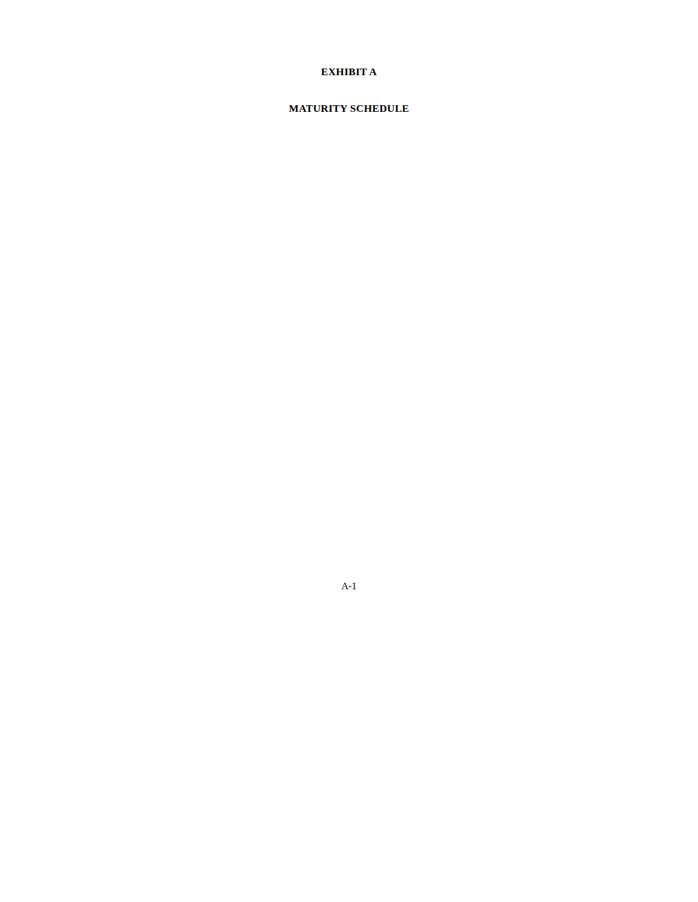EXHIBIT A
MATURITY SCHEDULE
A-1